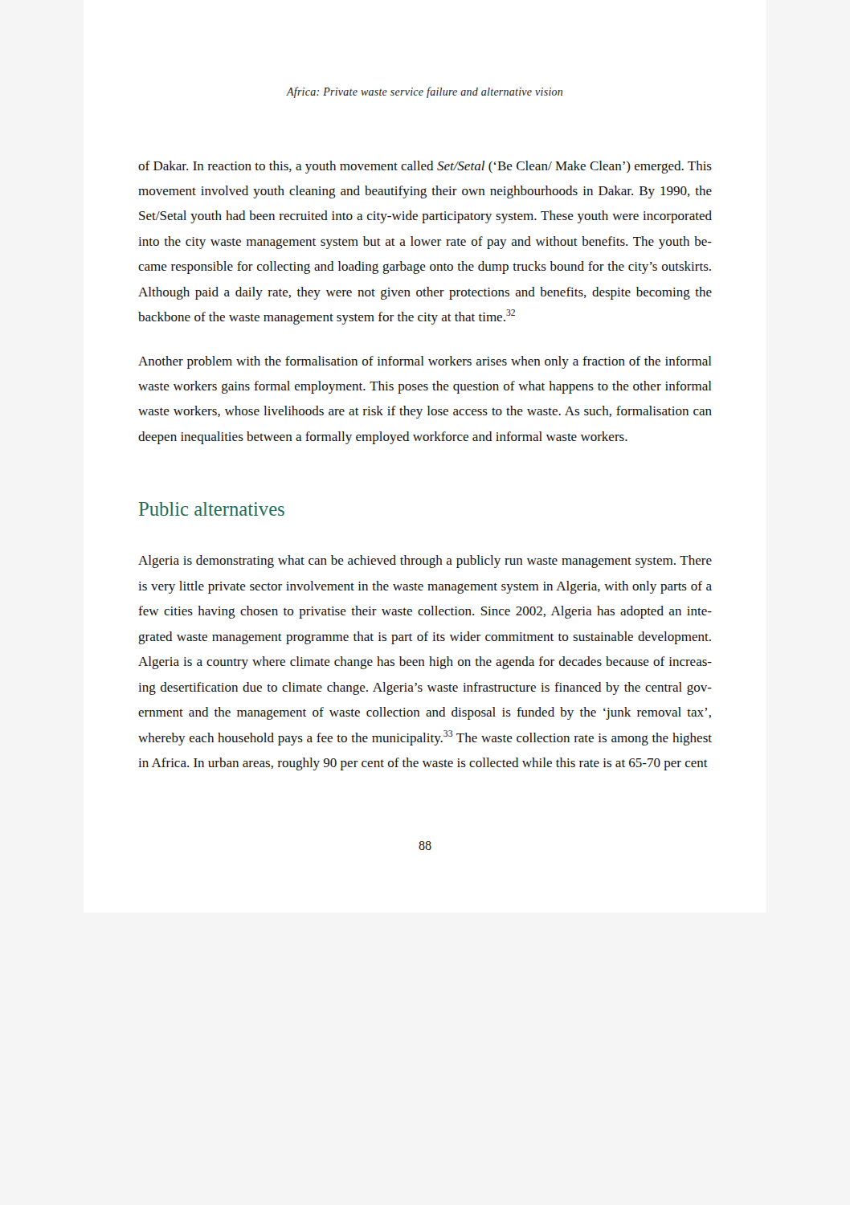Africa: Private waste service failure and alternative vision
of Dakar. In reaction to this, a youth movement called Set/Setal (‘Be Clean/ Make Clean’) emerged. This movement involved youth cleaning and beautifying their own neighbourhoods in Dakar. By 1990, the Set/Setal youth had been recruited into a city-wide participatory system. These youth were incorporated into the city waste management system but at a lower rate of pay and without benefits. The youth became responsible for collecting and loading garbage onto the dump trucks bound for the city’s outskirts. Although paid a daily rate, they were not given other protections and benefits, despite becoming the backbone of the waste management system for the city at that time.32
Another problem with the formalisation of informal workers arises when only a fraction of the informal waste workers gains formal employment. This poses the question of what happens to the other informal waste workers, whose livelihoods are at risk if they lose access to the waste. As such, formalisation can deepen inequalities between a formally employed workforce and informal waste workers.
Public alternatives
Algeria is demonstrating what can be achieved through a publicly run waste management system. There is very little private sector involvement in the waste management system in Algeria, with only parts of a few cities having chosen to privatise their waste collection. Since 2002, Algeria has adopted an integrated waste management programme that is part of its wider commitment to sustainable development. Algeria is a country where climate change has been high on the agenda for decades because of increasing desertification due to climate change. Algeria’s waste infrastructure is financed by the central government and the management of waste collection and disposal is funded by the ‘junk removal tax’, whereby each household pays a fee to the municipality.33 The waste collection rate is among the highest in Africa. In urban areas, roughly 90 per cent of the waste is collected while this rate is at 65-70 per cent
88